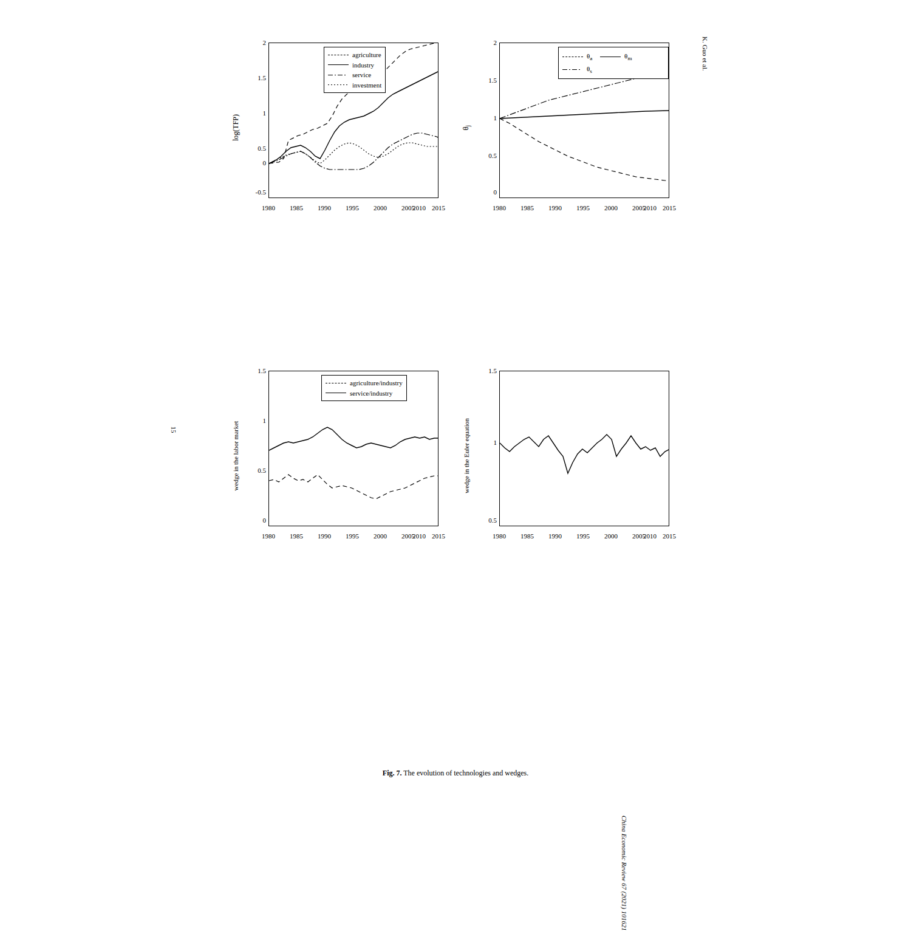K. Guo et al.
China Economic Review 67 (2021) 101621
15
log(TFP)
2
1.5
1
0.5
0
-0.5
agriculture
industry
service
investment
1980
1985
1990
1995
2000
2005
2010
2015
θj
2
1.5
1
0.5
0
θa θm θs
1980
1985
1990
1995
2000
2005
2010
2015
wedge in the labor market
1.5
1
0.5
0
agriculture/industry
service/industry
1980
1985
1990
1995
2000
2005
2010
2015
wedge in the Euler equation
1.5
1
0.5
1980
1985
1990
1995
2000
2005
2010
2015
Fig. 7. The evolution of technologies and wedges.